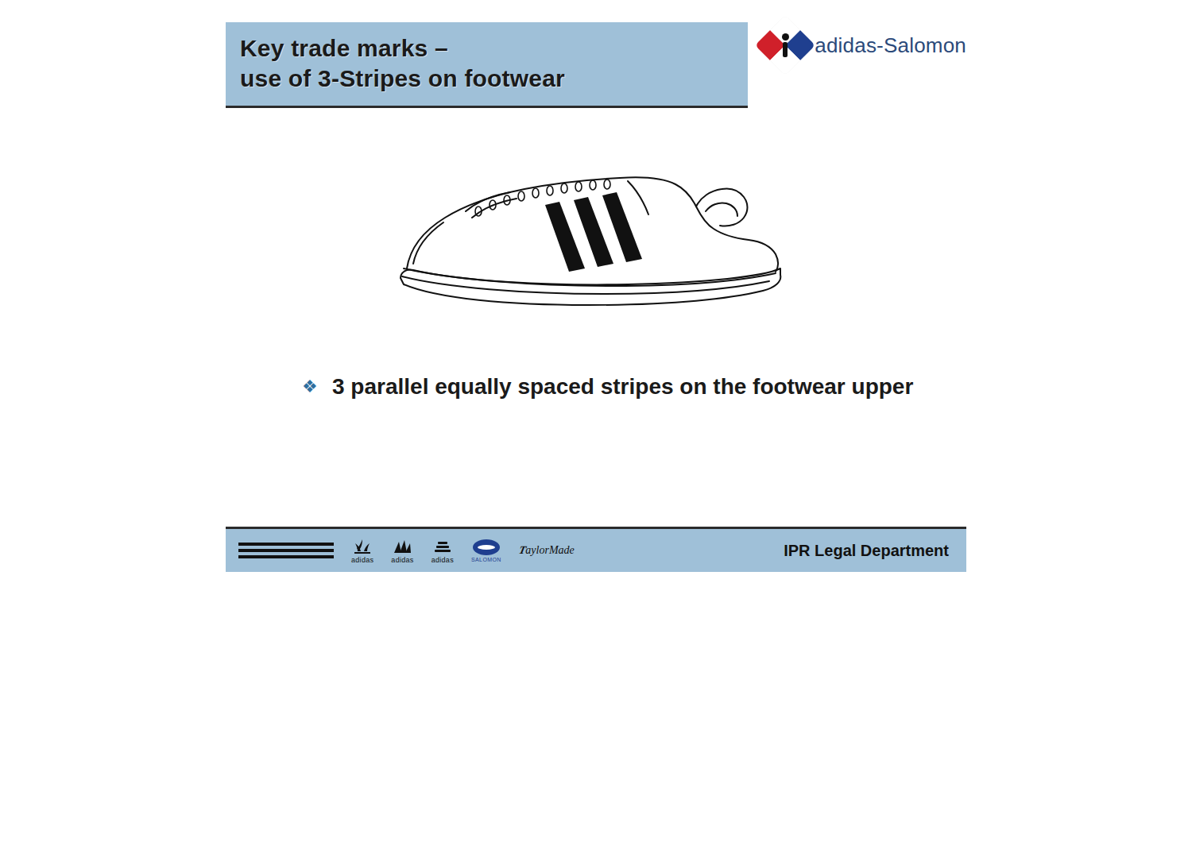Key trade marks –
use of 3-Stripes on footwear
adidas-Salomon
❖
3 parallel equally spaced stripes on the footwear upper
adidas
adidas
adidas
SALOMON
TaylorMade
IPR Legal Department